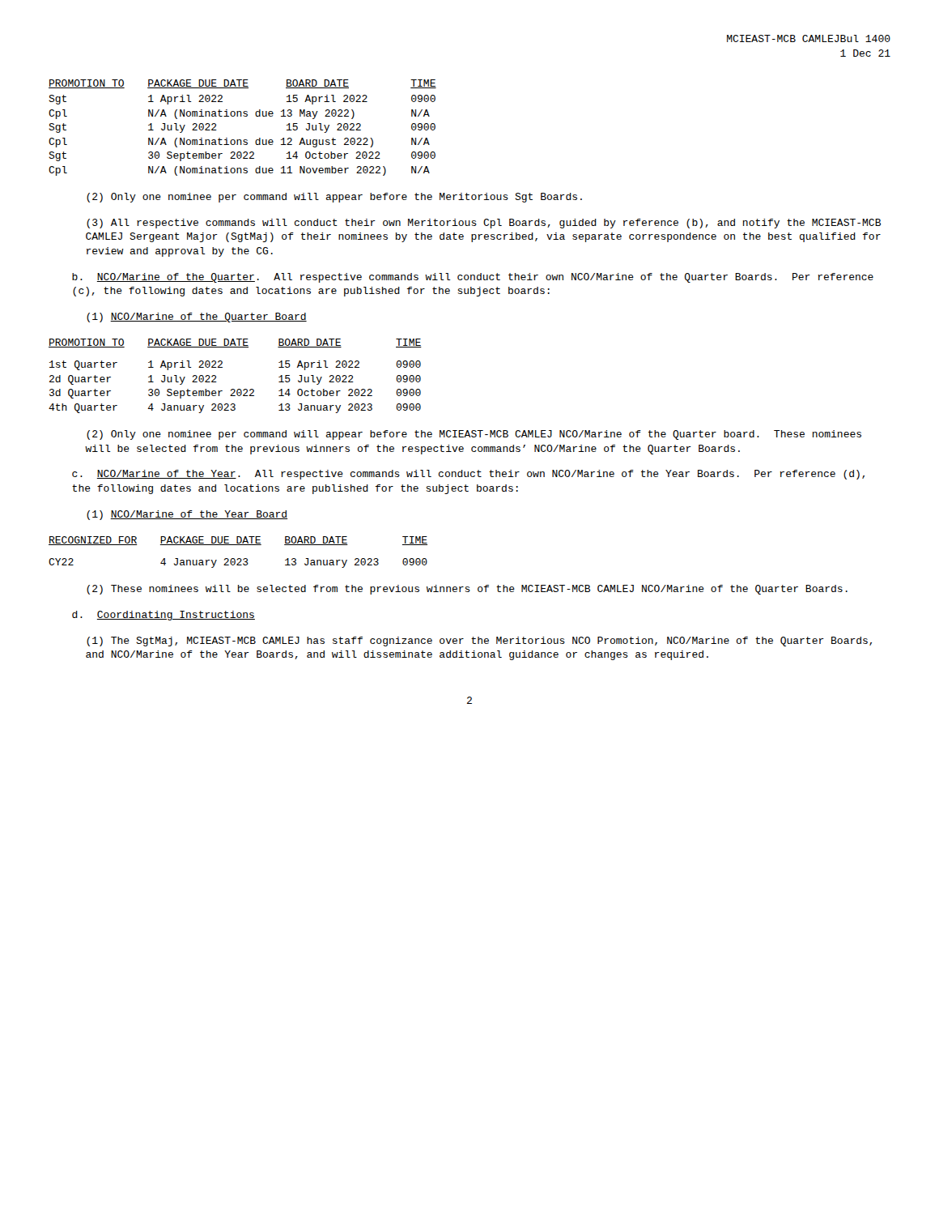MCIEAST-MCB CAMLEJBul 1400 1 Dec 21
| PROMOTION TO | PACKAGE DUE DATE | BOARD DATE | TIME |
| --- | --- | --- | --- |
| Sgt | 1 April 2022 | 15 April 2022 | 0900 |
| Cpl | N/A (Nominations due 13 May 2022) | N/A |
| Sgt | 1 July 2022 | 15 July 2022 | 0900 |
| Cpl | N/A (Nominations due 12 August 2022) | N/A |
| Sgt | 30 September 2022 | 14 October 2022 | 0900 |
| Cpl | N/A (Nominations due 11 November 2022) | N/A |
(2) Only one nominee per command will appear before the Meritorious Sgt Boards.
(3) All respective commands will conduct their own Meritorious Cpl Boards, guided by reference (b), and notify the MCIEAST-MCB CAMLEJ Sergeant Major (SgtMaj) of their nominees by the date prescribed, via separate correspondence on the best qualified for review and approval by the CG.
b. NCO/Marine of the Quarter. All respective commands will conduct their own NCO/Marine of the Quarter Boards. Per reference (c), the following dates and locations are published for the subject boards:
(1) NCO/Marine of the Quarter Board
| PROMOTION TO | PACKAGE DUE DATE | BOARD DATE | TIME |
| --- | --- | --- | --- |
| 1st Quarter | 1 April 2022 | 15 April 2022 | 0900 |
| 2d Quarter | 1 July 2022 | 15 July 2022 | 0900 |
| 3d Quarter | 30 September 2022 | 14 October 2022 | 0900 |
| 4th Quarter | 4 January 2023 | 13 January 2023 | 0900 |
(2) Only one nominee per command will appear before the MCIEAST-MCB CAMLEJ NCO/Marine of the Quarter board. These nominees will be selected from the previous winners of the respective commands’ NCO/Marine of the Quarter Boards.
c. NCO/Marine of the Year. All respective commands will conduct their own NCO/Marine of the Year Boards. Per reference (d), the following dates and locations are published for the subject boards:
(1) NCO/Marine of the Year Board
| RECOGNIZED FOR | PACKAGE DUE DATE | BOARD DATE | TIME |
| --- | --- | --- | --- |
| CY22 | 4 January 2023 | 13 January 2023 | 0900 |
(2) These nominees will be selected from the previous winners of the MCIEAST-MCB CAMLEJ NCO/Marine of the Quarter Boards.
d. Coordinating Instructions
(1) The SgtMaj, MCIEAST-MCB CAMLEJ has staff cognizance over the Meritorious NCO Promotion, NCO/Marine of the Quarter Boards, and NCO/Marine of the Year Boards, and will disseminate additional guidance or changes as required.
2